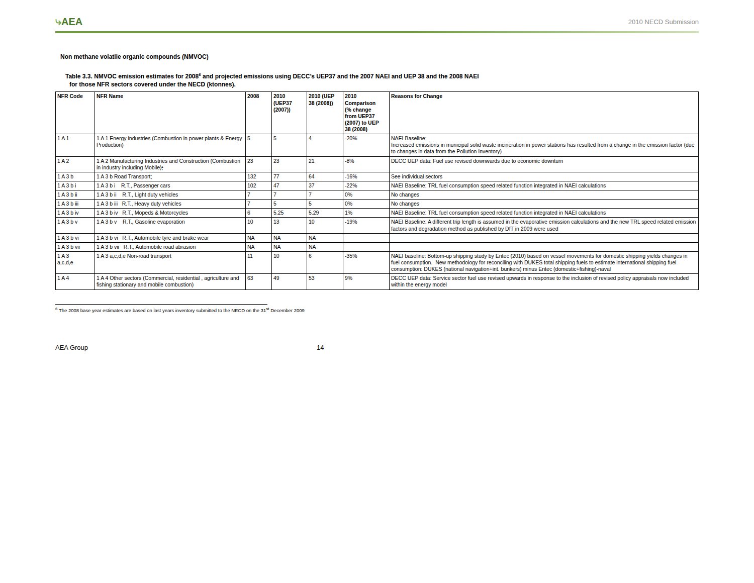⤷AEA
2010 NECD Submission
Non methane volatile organic compounds (NMVOC)
Table 3.3. NMVOC emission estimates for 20086 and projected emissions using DECC’s UEP37 and the 2007 NAEI and UEP 38 and the 2008 NAEI for those NFR sectors covered under the NECD (ktonnes).
| NFR Code | NFR Name | 2008 | 2010 (UEP37 (2007)) | 2010 (UEP 38 (2008)) | 2010 Comparison (% change from UEP37 (2007) to UEP 38 (2008) | Reasons for Change |
| --- | --- | --- | --- | --- | --- | --- |
| 1 A 1 | 1 A 1 Energy industries (Combustion in power plants & Energy Production) | 5 | 5 | 4 | -20% | NAEI Baseline: Increased emissions in municipal solid waste incineration in power stations has resulted from a change in the emission factor (due to changes in data from the Pollution Inventory) |
| 1 A 2 | 1 A 2 Manufacturing Industries and Construction (Combustion in industry including Mobile) ; | 23 | 23 | 21 | -8% | DECC UEP data: Fuel use revised downwards due to economic downturn |
| 1 A 3 b | 1 A 3 b Road Transport; | 132 | 77 | 64 | -16% | See individual sectors |
| 1 A 3 b i | 1 A 3 b i R.T., Passenger cars | 102 | 47 | 37 | -22% | NAEI Baseline: TRL fuel consumption speed related function integrated in NAEI calculations |
| 1 A 3 b ii | 1 A 3 b ii R.T., Light duty vehicles | 7 | 7 | 7 | 0% | No changes |
| 1 A 3 b iii | 1 A 3 b iii R.T., Heavy duty vehicles | 7 | 5 | 5 | 0% | No changes |
| 1 A 3 b iv | 1 A 3 b iv R.T., Mopeds & Motorcycles | 6 | 5.25 | 5.29 | 1% | NAEI Baseline: TRL fuel consumption speed related function integrated in NAEI calculations |
| 1 A 3 b v | 1 A 3 b v R.T., Gasoline evaporation | 10 | 13 | 10 | -19% | NAEI Baseline: A different trip length is assumed in the evaporative emission calculations and the new TRL speed related emission factors and degradation method as published by DfT in 2009 were used |
| 1 A 3 b vi | 1 A 3 b vi R.T., Automobile tyre and brake wear | NA | NA | NA | | |
| 1 A 3 b vii | 1 A 3 b vii R.T., Automobile road abrasion | NA | NA | NA | | |
| 1 A 3 a,c,d,e | 1 A 3 a,c,d,e Non-road transport | 11 | 10 | 6 | -35% | NAEI baseline: Bottom-up shipping study by Entec (2010) based on vessel movements for domestic shipping yields changes in fuel consumption. New methodology for reconciling with DUKES total shipping fuels to estimate international shipping fuel consumption: DUKES (national navigation+int. bunkers) minus Entec (domestic+fishing)-naval |
| 1 A 4 | 1 A 4 Other sectors (Commercial, residential , agriculture and fishing stationary and mobile combustion) | 63 | 49 | 53 | 9% | DECC UEP data: Service sector fuel use revised upwards in response to the inclusion of revised policy appraisals now included within the energy model |
6 The 2008 base year estimates are based on last years inventory submitted to the NECD on the 31st December 2009
AEA Group
14